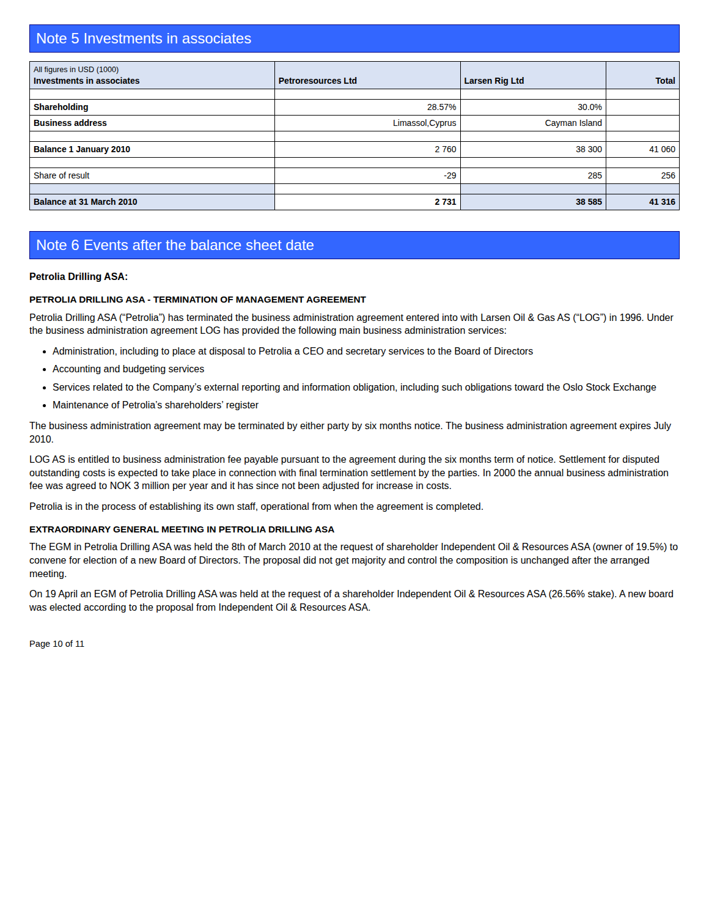Note 5 Investments in associates
| All figures in USD (1000) Investments in associates | Petroresources Ltd | Larsen Rig Ltd | Total |
| --- | --- | --- | --- |
| Shareholding | 28.57% | 30.0% | |
| Business address | Limassol,Cyprus | Cayman Island | |
| Balance 1 January 2010 | 2 760 | 38 300 | 41 060 |
| Share of result | -29 | 285 | 256 |
| Balance at 31 March 2010 | 2 731 | 38 585 | 41 316 |
Note 6 Events after the balance sheet date
Petrolia Drilling ASA:
PETROLIA DRILLING ASA - TERMINATION OF MANAGEMENT AGREEMENT
Petrolia Drilling ASA (“Petrolia”) has terminated the business administration agreement entered into with Larsen Oil & Gas AS (“LOG”) in 1996. Under the business administration agreement LOG has provided the following main business administration services:
Administration, including to place at disposal to Petrolia a CEO and secretary services to the Board of Directors
Accounting and budgeting services
Services related to the Company’s external reporting and information obligation, including such obligations toward the Oslo Stock Exchange
Maintenance of Petrolia’s shareholders’ register
The business administration agreement may be terminated by either party by six months notice. The business administration agreement expires July 2010.
LOG AS is entitled to business administration fee payable pursuant to the agreement during the six months term of notice. Settlement for disputed outstanding costs is expected to take place in connection with final termination settlement by the parties. In 2000 the annual business administration fee was agreed to NOK 3 million per year and it has since not been adjusted for increase in costs.
Petrolia is in the process of establishing its own staff, operational from when the agreement is completed.
EXTRAORDINARY GENERAL MEETING IN PETROLIA DRILLING ASA
The EGM in Petrolia Drilling ASA was held the 8th of March 2010 at the request of shareholder Independent Oil & Resources ASA (owner of 19.5%) to convene for election of a new Board of Directors. The proposal did not get majority and control the composition is unchanged after the arranged meeting.
On 19 April an EGM of Petrolia Drilling ASA was held at the request of a shareholder Independent Oil & Resources ASA (26.56% stake). A new board was elected according to the proposal from Independent Oil & Resources ASA.
Page 10 of 11